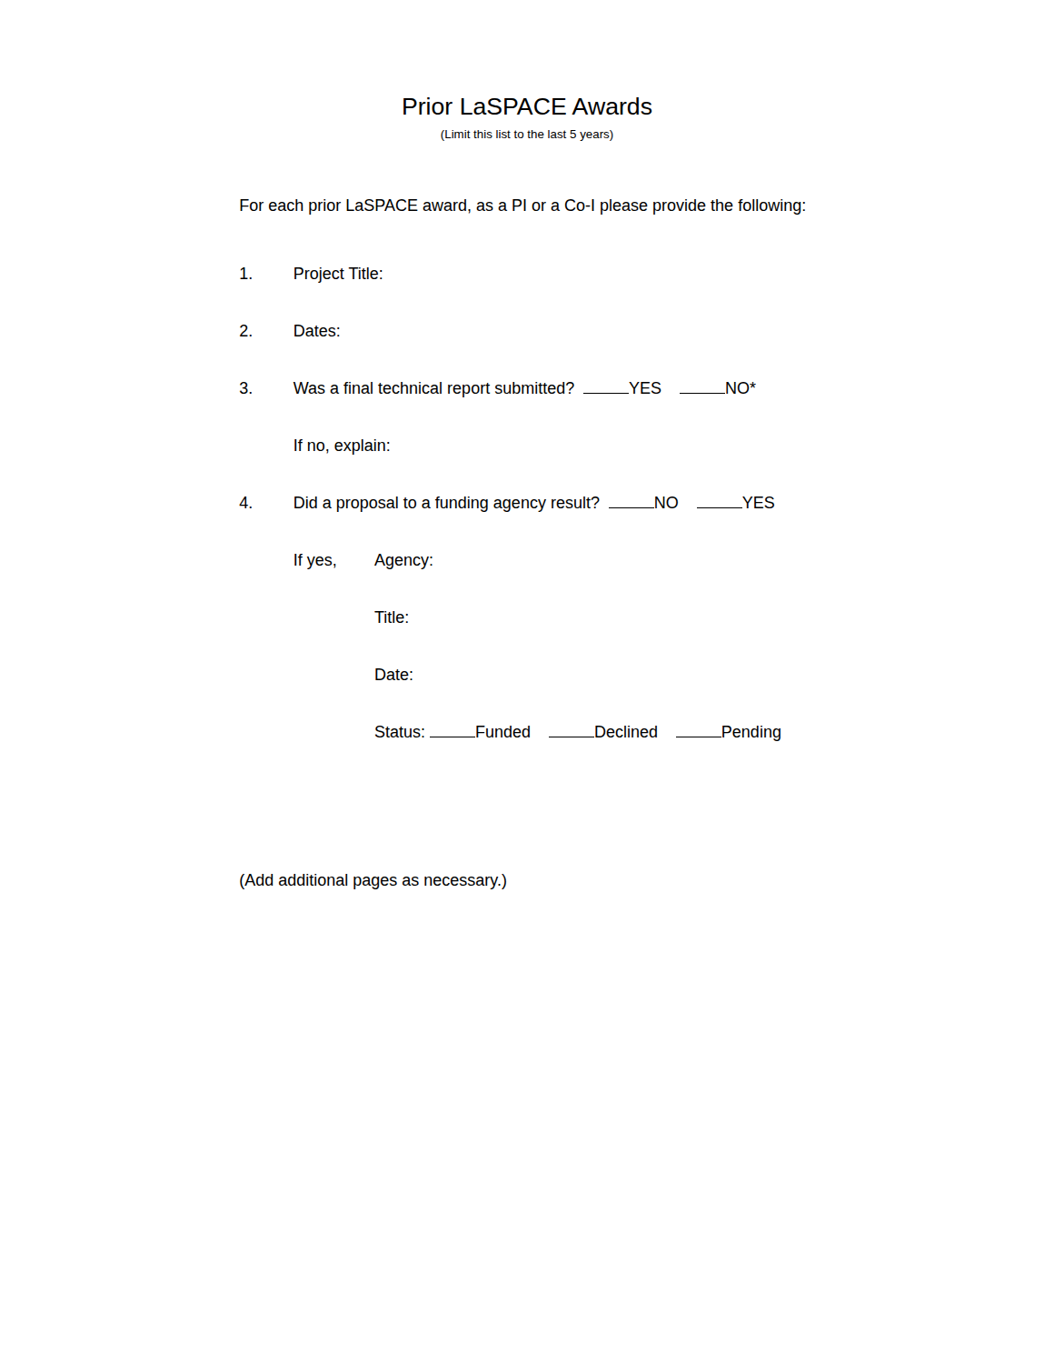Prior LaSPACE Awards
(Limit this list to the last 5 years)
For each prior LaSPACE award, as a PI or a Co-I please provide the following:
1.
Project Title:
2.
Dates:
3.
Was a final technical report submitted? YES NO*
If no, explain:
4.
Did a proposal to a funding agency result? NO YES
If yes,
Agency:
Title:
Date:
Status: Funded Declined Pending
(Add additional pages as necessary.)